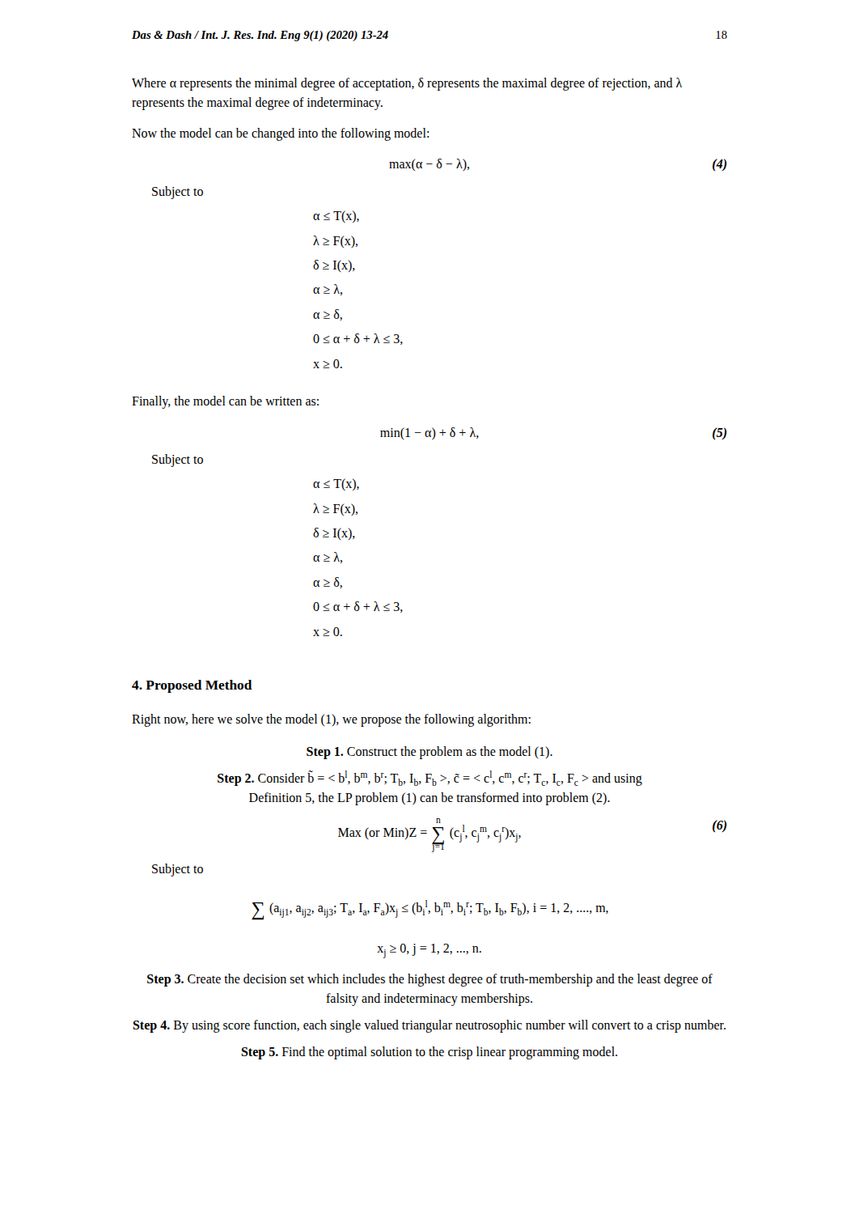Das & Dash / Int. J. Res. Ind. Eng 9(1) (2020) 13-24 18
Where α represents the minimal degree of acceptation, δ represents the maximal degree of rejection, and λ represents the maximal degree of indeterminacy.
Now the model can be changed into the following model:
max(α − δ − λ),
(4)
Subject to
α ≤ T(x),
λ ≥ F(x),
δ ≥ I(x),
α ≥ λ,
α ≥ δ,
0 ≤ α + δ + λ ≤ 3,
x ≥ 0.
Finally, the model can be written as:
min(1 − α) + δ + λ,
(5)
Subject to
α ≤ T(x),
λ ≥ F(x),
δ ≥ I(x),
α ≥ λ,
α ≥ δ,
0 ≤ α + δ + λ ≤ 3,
x ≥ 0.
4. Proposed Method
Right now, here we solve the model (1), we propose the following algorithm:
Step 1. Construct the problem as the model (1).
Step 2. Consider b̃ = < bl, bm, br; Tb, Ib, Fb >, c̃ = < cl, cm, cr; Tc, Ic, Fc > and using
Definition 5, the LP problem (1) can be transformed into problem (2).
Max (or Min)Z = n ∑ j=1 (cjl, cjm, cjr)xj,
(6)
Subject to
∑ (aij1, aij2, aij3; Ta, Ia, Fa)xj ≤ (bil, bim, bir; Tb, Ib, Fb), i = 1, 2, ...., m,
xj ≥ 0, j = 1, 2, ..., n.
Step 3. Create the decision set which includes the highest degree of truth-membership and the least degree of falsity and indeterminacy memberships.
Step 4. By using score function, each single valued triangular neutrosophic number will convert to a crisp number.
Step 5. Find the optimal solution to the crisp linear programming model.